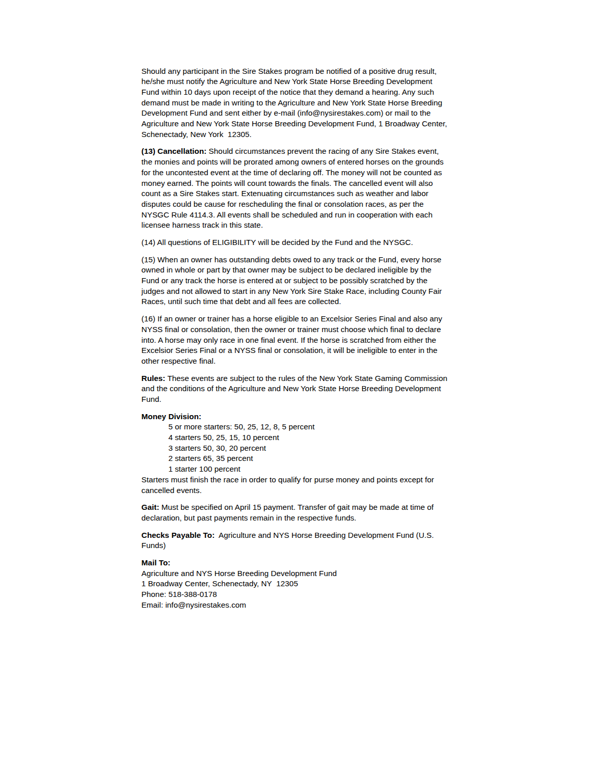Should any participant in the Sire Stakes program be notified of a positive drug result, he/she must notify the Agriculture and New York State Horse Breeding Development Fund within 10 days upon receipt of the notice that they demand a hearing. Any such demand must be made in writing to the Agriculture and New York State Horse Breeding Development Fund and sent either by e-mail (info@nysirestakes.com) or mail to the Agriculture and New York State Horse Breeding Development Fund, 1 Broadway Center, Schenectady, New York 12305.
(13) Cancellation: Should circumstances prevent the racing of any Sire Stakes event, the monies and points will be prorated among owners of entered horses on the grounds for the uncontested event at the time of declaring off. The money will not be counted as money earned. The points will count towards the finals. The cancelled event will also count as a Sire Stakes start. Extenuating circumstances such as weather and labor disputes could be cause for rescheduling the final or consolation races, as per the NYSGC Rule 4114.3. All events shall be scheduled and run in cooperation with each licensee harness track in this state.
(14) All questions of ELIGIBILITY will be decided by the Fund and the NYSGC.
(15) When an owner has outstanding debts owed to any track or the Fund, every horse owned in whole or part by that owner may be subject to be declared ineligible by the Fund or any track the horse is entered at or subject to be possibly scratched by the judges and not allowed to start in any New York Sire Stake Race, including County Fair Races, until such time that debt and all fees are collected.
(16) If an owner or trainer has a horse eligible to an Excelsior Series Final and also any NYSS final or consolation, then the owner or trainer must choose which final to declare into. A horse may only race in one final event. If the horse is scratched from either the Excelsior Series Final or a NYSS final or consolation, it will be ineligible to enter in the other respective final.
Rules: These events are subject to the rules of the New York State Gaming Commission and the conditions of the Agriculture and New York State Horse Breeding Development Fund.
Money Division:
5 or more starters: 50, 25, 12, 8, 5 percent
4 starters 50, 25, 15, 10 percent
3 starters 50, 30, 20 percent
2 starters 65, 35 percent
1 starter 100 percent
Starters must finish the race in order to qualify for purse money and points except for cancelled events.
Gait: Must be specified on April 15 payment. Transfer of gait may be made at time of declaration, but past payments remain in the respective funds.
Checks Payable To: Agriculture and NYS Horse Breeding Development Fund (U.S. Funds)
Mail To:
Agriculture and NYS Horse Breeding Development Fund
1 Broadway Center, Schenectady, NY 12305
Phone: 518-388-0178
Email: info@nysirestakes.com